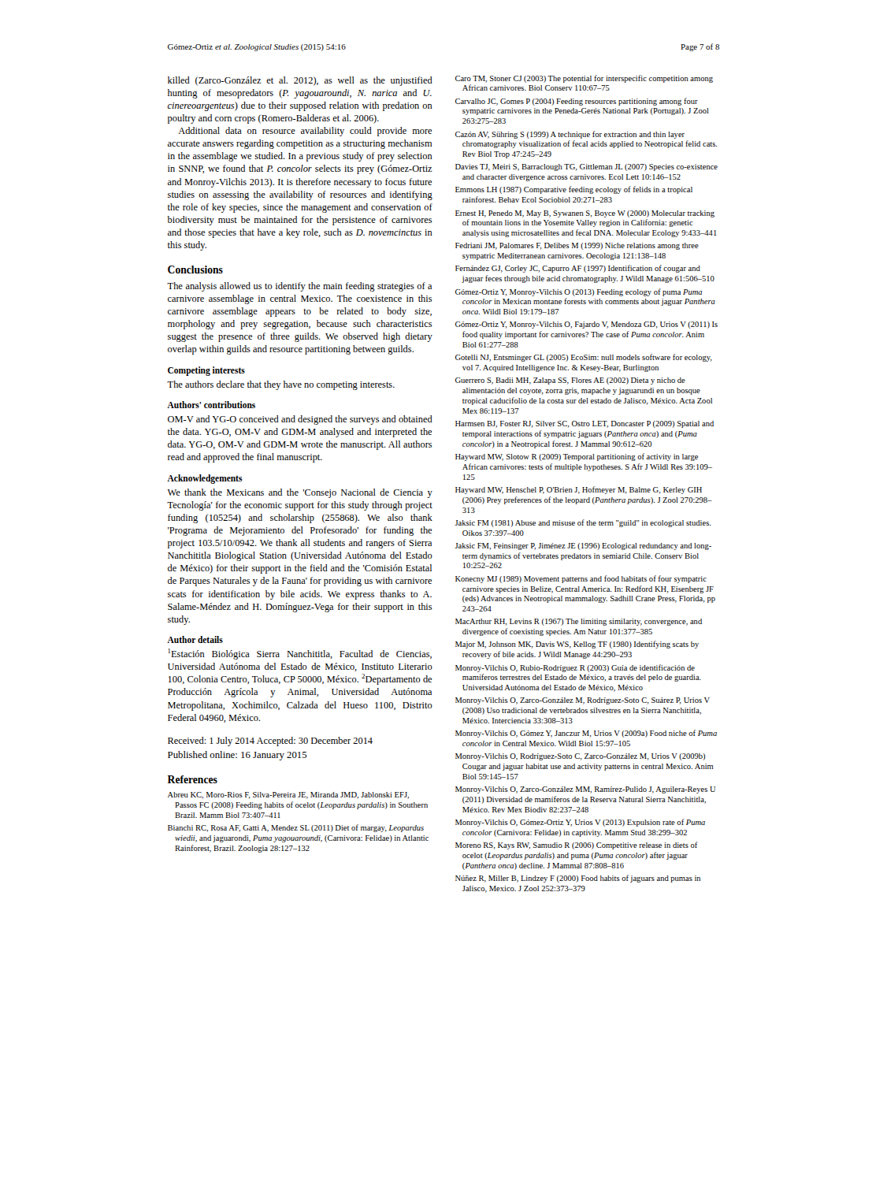Gómez-Ortiz et al. Zoological Studies (2015) 54:16
Page 7 of 8
killed (Zarco-González et al. 2012), as well as the unjustified hunting of mesopredators (P. yagouaroundi, N. narica and U. cinereoargenteus) due to their supposed relation with predation on poultry and corn crops (Romero-Balderas et al. 2006).
Additional data on resource availability could provide more accurate answers regarding competition as a structuring mechanism in the assemblage we studied. In a previous study of prey selection in SNNP, we found that P. concolor selects its prey (Gómez-Ortiz and Monroy-Vilchis 2013). It is therefore necessary to focus future studies on assessing the availability of resources and identifying the role of key species, since the management and conservation of biodiversity must be maintained for the persistence of carnivores and those species that have a key role, such as D. novemcinctus in this study.
Conclusions
The analysis allowed us to identify the main feeding strategies of a carnivore assemblage in central Mexico. The coexistence in this carnivore assemblage appears to be related to body size, morphology and prey segregation, because such characteristics suggest the presence of three guilds. We observed high dietary overlap within guilds and resource partitioning between guilds.
Competing interests
The authors declare that they have no competing interests.
Authors' contributions
OM-V and YG-O conceived and designed the surveys and obtained the data. YG-O, OM-V and GDM-M analysed and interpreted the data. YG-O, OM-V and GDM-M wrote the manuscript. All authors read and approved the final manuscript.
Acknowledgements
We thank the Mexicans and the 'Consejo Nacional de Ciencia y Tecnología' for the economic support for this study through project funding (105254) and scholarship (255868). We also thank 'Programa de Mejoramiento del Profesorado' for funding the project 103.5/10/0942. We thank all students and rangers of Sierra Nanchititla Biological Station (Universidad Autónoma del Estado de México) for their support in the field and the 'Comisión Estatal de Parques Naturales y de la Fauna' for providing us with carnivore scats for identification by bile acids. We express thanks to A. Salame-Méndez and H. Domínguez-Vega for their support in this study.
Author details
1Estación Biológica Sierra Nanchititla, Facultad de Ciencias, Universidad Autónoma del Estado de México, Instituto Literario 100, Colonia Centro, Toluca, CP 50000, México. 2Departamento de Producción Agrícola y Animal, Universidad Autónoma Metropolitana, Xochimilco, Calzada del Hueso 1100, Distrito Federal 04960, México.
Received: 1 July 2014 Accepted: 30 December 2014
Published online: 16 January 2015
References
Abreu KC, Moro-Rios F, Silva-Pereira JE, Miranda JMD, Jablonski EFJ, Passos FC (2008) Feeding habits of ocelot (Leopardus pardalis) in Southern Brazil. Mamm Biol 73:407–411
Bianchi RC, Rosa AF, Gatti A, Mendez SL (2011) Diet of margay, Leopardus wiedii, and jaguarondi, Puma yagouaroundi, (Carnivora: Felidae) in Atlantic Rainforest, Brazil. Zoologia 28:127–132
Caro TM, Stoner CJ (2003) The potential for interspecific competition among African carnivores. Biol Conserv 110:67–75
Carvalho JC, Gomes P (2004) Feeding resources partitioning among four sympatric carnivores in the Peneda-Gerés National Park (Portugal). J Zool 263:275–283
Cazón AV, Sühring S (1999) A technique for extraction and thin layer chromatography visualization of fecal acids applied to Neotropical felid cats. Rev Biol Trop 47:245–249
Davies TJ, Meiri S, Barraclough TG, Gittleman JL (2007) Species co-existence and character divergence across carnivores. Ecol Lett 10:146–152
Emmons LH (1987) Comparative feeding ecology of felids in a tropical rainforest. Behav Ecol Sociobiol 20:271–283
Ernest H, Penedo M, May B, Sywanen S, Boyce W (2000) Molecular tracking of mountain lions in the Yosemite Valley region in California: genetic analysis using microsatellites and fecal DNA. Molecular Ecology 9:433–441
Fedriani JM, Palomares F, Delibes M (1999) Niche relations among three sympatric Mediterranean carnivores. Oecologia 121:138–148
Fernández GJ, Corley JC, Capurro AF (1997) Identification of cougar and jaguar feces through bile acid chromatography. J Wildl Manage 61:506–510
Gómez-Ortiz Y, Monroy-Vilchis O (2013) Feeding ecology of puma Puma concolor in Mexican montane forests with comments about jaguar Panthera onca. Wildl Biol 19:179–187
Gómez-Ortiz Y, Monroy-Vilchis O, Fajardo V, Mendoza GD, Urios V (2011) Is food quality important for carnivores? The case of Puma concolor. Anim Biol 61:277–288
Gotelli NJ, Entsminger GL (2005) EcoSim: null models software for ecology, vol 7. Acquired Intelligence Inc. & Kesey-Bear, Burlington
Guerrero S, Badii MH, Zalapa SS, Flores AE (2002) Dieta y nicho de alimentación del coyote, zorra gris, mapache y jaguarundi en un bosque tropical caducifolio de la costa sur del estado de Jalisco, México. Acta Zool Mex 86:119–137
Harmsen BJ, Foster RJ, Silver SC, Ostro LET, Doncaster P (2009) Spatial and temporal interactions of sympatric jaguars (Panthera onca) and (Puma concolor) in a Neotropical forest. J Mammal 90:612–620
Hayward MW, Slotow R (2009) Temporal partitioning of activity in large African carnivores: tests of multiple hypotheses. S Afr J Wildl Res 39:109–125
Hayward MW, Henschel P, O'Brien J, Hofmeyer M, Balme G, Kerley GIH (2006) Prey preferences of the leopard (Panthera pardus). J Zool 270:298–313
Jaksic FM (1981) Abuse and misuse of the term "guild" in ecological studies. Oikos 37:397–400
Jaksic FM, Feinsinger P, Jiménez JE (1996) Ecological redundancy and long-term dynamics of vertebrates predators in semiarid Chile. Conserv Biol 10:252–262
Konecny MJ (1989) Movement patterns and food habitats of four sympatric carnivore species in Belize, Central America. In: Redford KH, Eisenberg JF (eds) Advances in Neotropical mammalogy. Sadhill Crane Press, Florida, pp 243–264
MacArthur RH, Levins R (1967) The limiting similarity, convergence, and divergence of coexisting species. Am Natur 101:377–385
Major M, Johnson MK, Davis WS, Kellog TF (1980) Identifying scats by recovery of bile acids. J Wildl Manage 44:290–293
Monroy-Vilchis O, Rubio-Rodríguez R (2003) Guía de identificación de mamíferos terrestres del Estado de México, a través del pelo de guardia. Universidad Autónoma del Estado de México, México
Monroy-Vilchis O, Zarco-González M, Rodríguez-Soto C, Suárez P, Urios V (2008) Uso tradicional de vertebrados silvestres en la Sierra Nanchititla, México. Interciencia 33:308–313
Monroy-Vilchis O, Gómez Y, Janczur M, Urios V (2009a) Food niche of Puma concolor in Central Mexico. Wildl Biol 15:97–105
Monroy-Vilchis O, Rodríguez-Soto C, Zarco-González M, Urios V (2009b) Cougar and jaguar habitat use and activity patterns in central Mexico. Anim Biol 59:145–157
Monroy-Vilchis O, Zarco-González MM, Ramírez-Pulido J, Aguilera-Reyes U (2011) Diversidad de mamíferos de la Reserva Natural Sierra Nanchititla, México. Rev Mex Biodiv 82:237–248
Monroy-Vilchis O, Gómez-Ortiz Y, Urios V (2013) Expulsion rate of Puma concolor (Carnivora: Felidae) in captivity. Mamm Stud 38:299–302
Moreno RS, Kays RW, Samudio R (2006) Competitive release in diets of ocelot (Leopardus pardalis) and puma (Puma concolor) after jaguar (Panthera onca) decline. J Mammal 87:808–816
Núñez R, Miller B, Lindzey F (2000) Food habits of jaguars and pumas in Jalisco, Mexico. J Zool 252:373–379